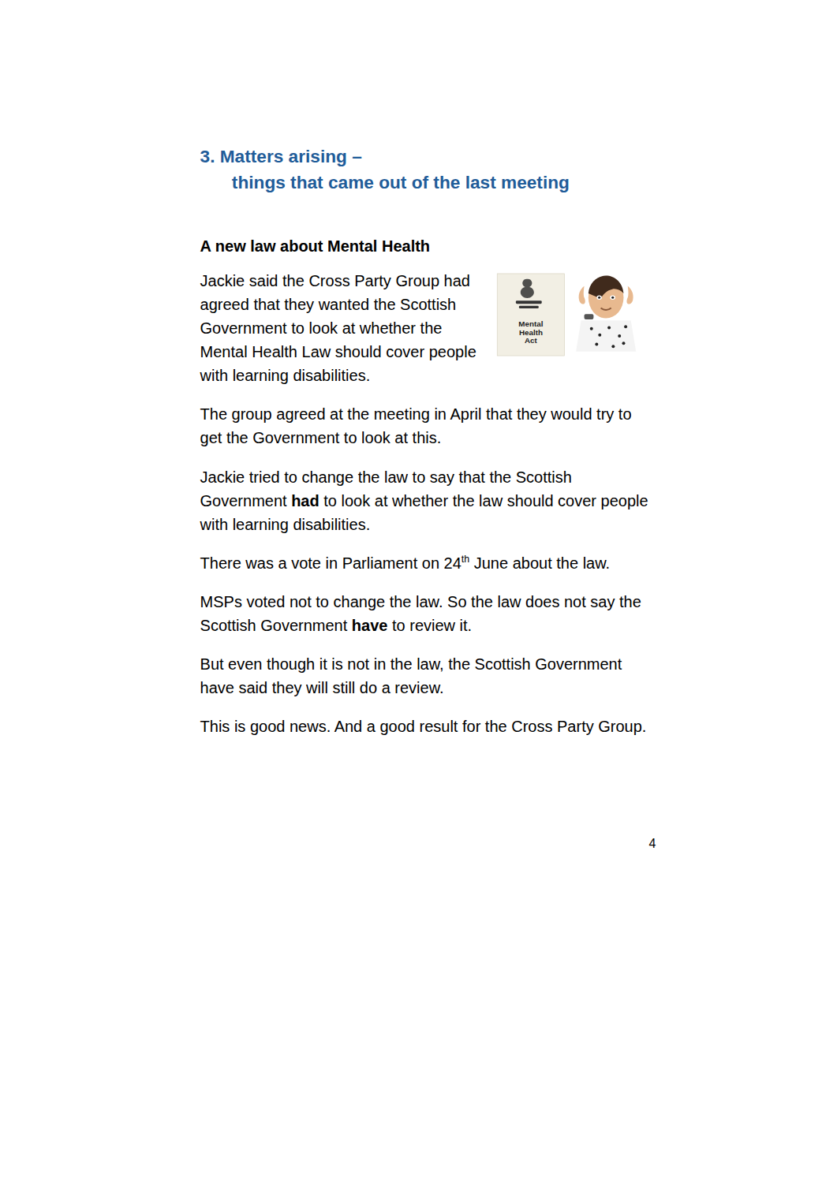3. Matters arising – things that came out of the last meeting
A new law about Mental Health
Jackie said the Cross Party Group had agreed that they wanted the Scottish Government to look at whether the Mental Health Law should cover people with learning disabilities.
The group agreed at the meeting in April that they would try to get the Government to look at this.
Jackie tried to change the law to say that the Scottish Government had to look at whether the law should cover people with learning disabilities.
There was a vote in Parliament on 24th June about the law.
MSPs voted not to change the law. So the law does not say the Scottish Government have to review it.
But even though it is not in the law, the Scottish Government have said they will still do a review.
This is good news. And a good result for the Cross Party Group.
4